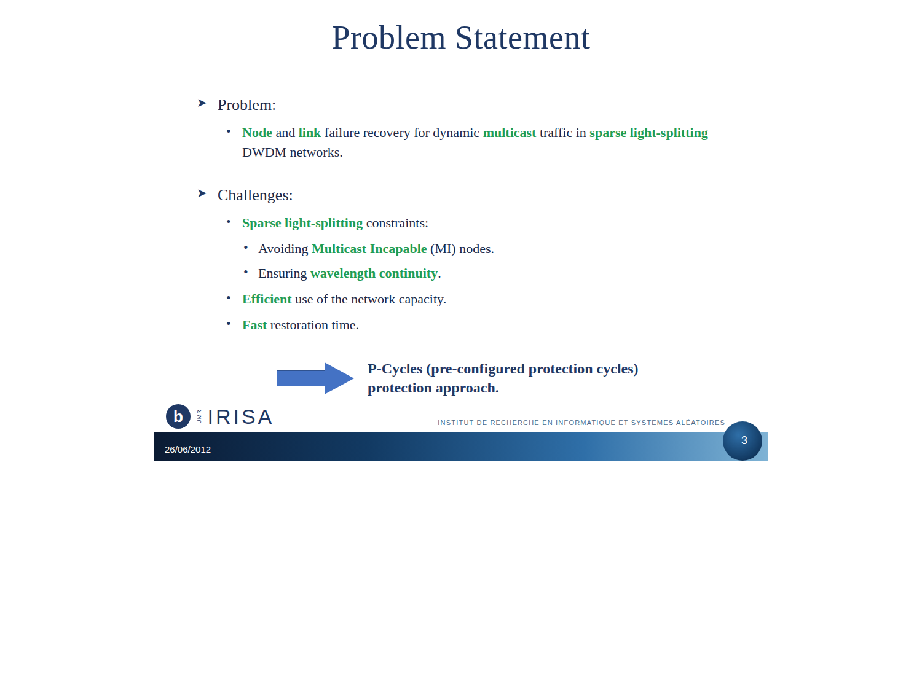Problem Statement
Problem:
Node and link failure recovery for dynamic multicast traffic in sparse light-splitting DWDM networks.
Challenges:
Sparse light-splitting constraints:
Avoiding Multicast Incapable (MI) nodes.
Ensuring wavelength continuity.
Efficient use of the network capacity.
Fast restoration time.
P-Cycles (pre-configured protection cycles)
protection approach.
b
UMR
IRISA
INSTITUT DE RECHERCHE EN INFORMATIQUE ET SYSTEMES ALÉATOIRES
26/06/2012
3